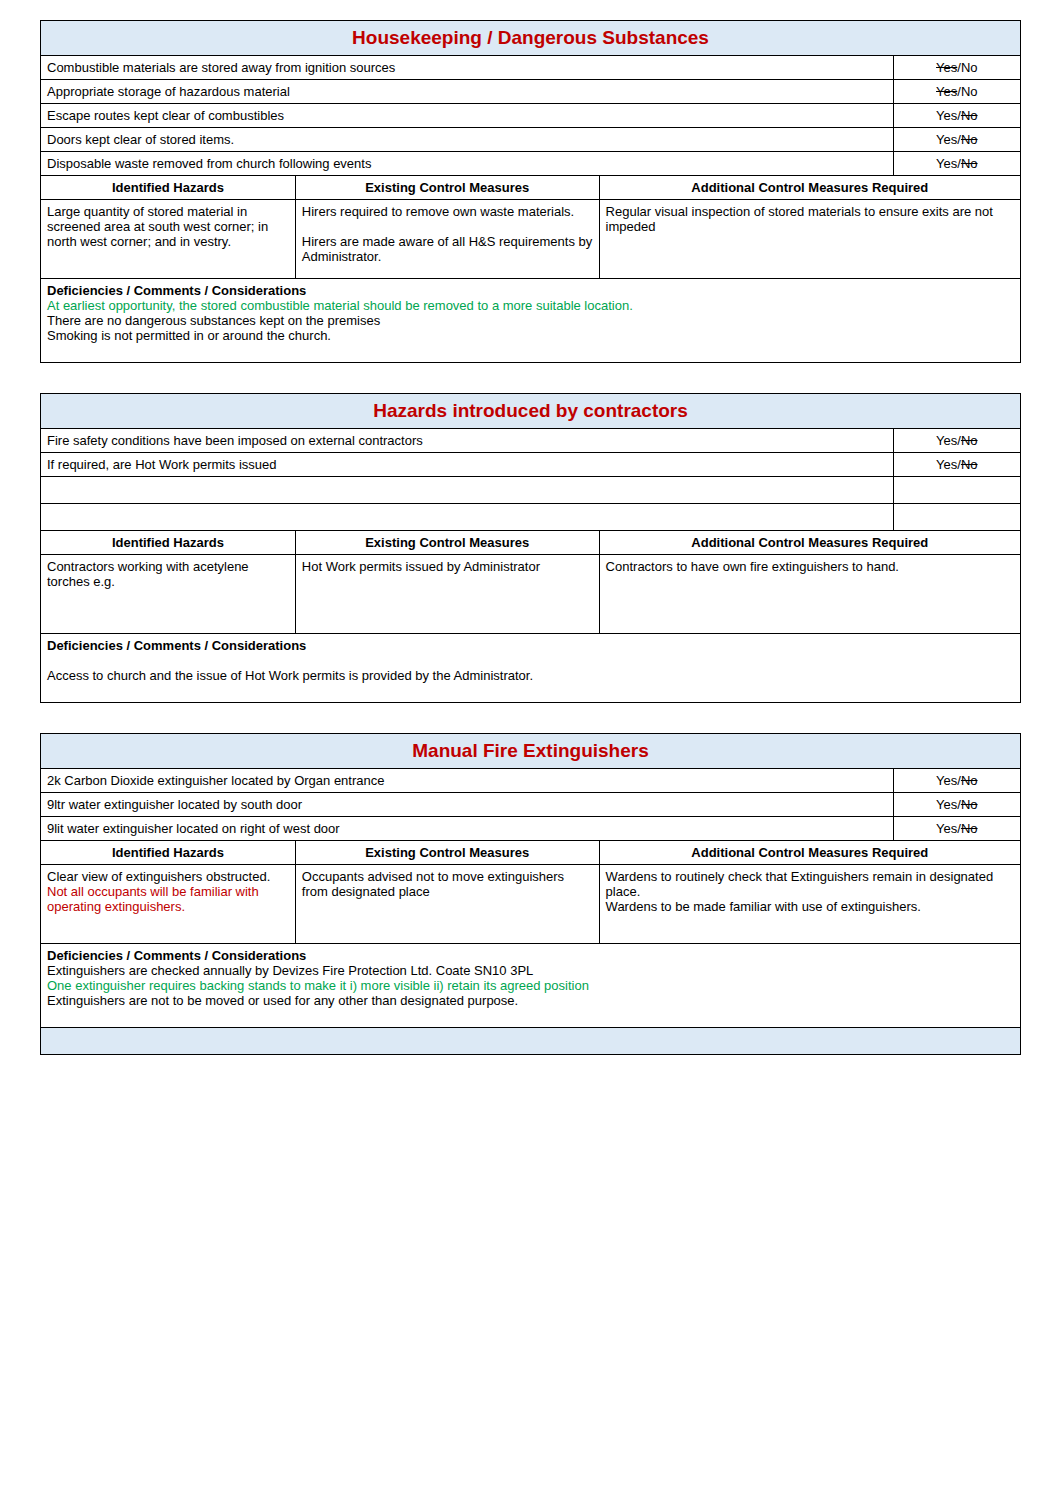| Housekeeping / Dangerous Substances |
| Combustible materials are stored away from ignition sources | Yes /No |
| Appropriate storage of hazardous material | Yes /No |
| Escape routes kept clear of combustibles | Yes/ No |
| Doors kept clear of stored items. | Yes/ No |
| Disposable waste removed from church following events | Yes/ No |
| Identified Hazards | Existing Control Measures | Additional Control Measures Required |
| Large quantity of stored material in screened area at south west corner; in north west corner; and in vestry. | Hirers required to remove own waste materials. Hirers are made aware of all H&S requirements by Administrator. | Regular visual inspection of stored materials to ensure exits are not impeded |
| Deficiencies / Comments / Considerations At earliest opportunity, the stored combustible material should be removed to a more suitable location. There are no dangerous substances kept on the premises Smoking is not permitted in or around the church. |
| Hazards introduced by contractors |
| Fire safety conditions have been imposed on external contractors | Yes/ No |
| If required, are Hot Work permits issued | Yes/ No |
| Identified Hazards | Existing Control Measures | Additional Control Measures Required |
| Contractors working with acetylene torches e.g. | Hot Work permits issued by Administrator | Contractors to have own fire extinguishers to hand. |
| Deficiencies / Comments / Considerations Access to church and the issue of Hot Work permits is provided by the Administrator. |
| Manual Fire Extinguishers |
| 2k Carbon Dioxide extinguisher located by Organ entrance | Yes/ No |
| 9ltr water extinguisher located by south door | Yes/ No |
| 9lit water extinguisher located on right of west door | Yes/ No |
| Identified Hazards | Existing Control Measures | Additional Control Measures Required |
| Clear view of extinguishers obstructed. Not all occupants will be familiar with operating extinguishers. | Occupants advised not to move extinguishers from designated place | Wardens to routinely check that Extinguishers remain in designated place. Wardens to be made familiar with use of extinguishers. |
| Deficiencies / Comments / Considerations Extinguishers are checked annually by Devizes Fire Protection Ltd. Coate SN10 3PL One extinguisher requires backing stands to make it i) more visible ii) retain its agreed position Extinguishers are not to be moved or used for any other than designated purpose. |